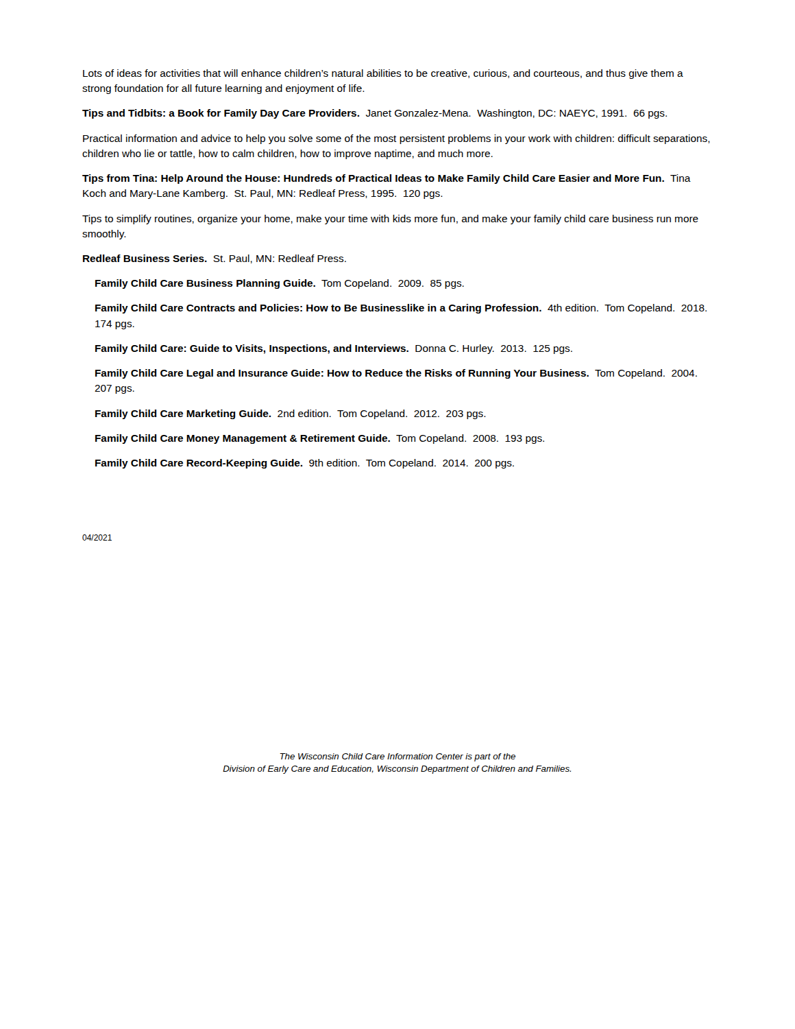Lots of ideas for activities that will enhance children’s natural abilities to be creative, curious, and courteous, and thus give them a strong foundation for all future learning and enjoyment of life.
Tips and Tidbits: a Book for Family Day Care Providers. Janet Gonzalez-Mena. Washington, DC: NAEYC, 1991. 66 pgs.
Practical information and advice to help you solve some of the most persistent problems in your work with children: difficult separations, children who lie or tattle, how to calm children, how to improve naptime, and much more.
Tips from Tina: Help Around the House: Hundreds of Practical Ideas to Make Family Child Care Easier and More Fun. Tina Koch and Mary-Lane Kamberg. St. Paul, MN: Redleaf Press, 1995. 120 pgs.
Tips to simplify routines, organize your home, make your time with kids more fun, and make your family child care business run more smoothly.
Redleaf Business Series. St. Paul, MN: Redleaf Press.
Family Child Care Business Planning Guide. Tom Copeland. 2009. 85 pgs.
Family Child Care Contracts and Policies: How to Be Businesslike in a Caring Profession. 4th edition. Tom Copeland. 2018. 174 pgs.
Family Child Care: Guide to Visits, Inspections, and Interviews. Donna C. Hurley. 2013. 125 pgs.
Family Child Care Legal and Insurance Guide: How to Reduce the Risks of Running Your Business. Tom Copeland. 2004. 207 pgs.
Family Child Care Marketing Guide. 2nd edition. Tom Copeland. 2012. 203 pgs.
Family Child Care Money Management & Retirement Guide. Tom Copeland. 2008. 193 pgs.
Family Child Care Record-Keeping Guide. 9th edition. Tom Copeland. 2014. 200 pgs.
04/2021
The Wisconsin Child Care Information Center is part of the
Division of Early Care and Education, Wisconsin Department of Children and Families.